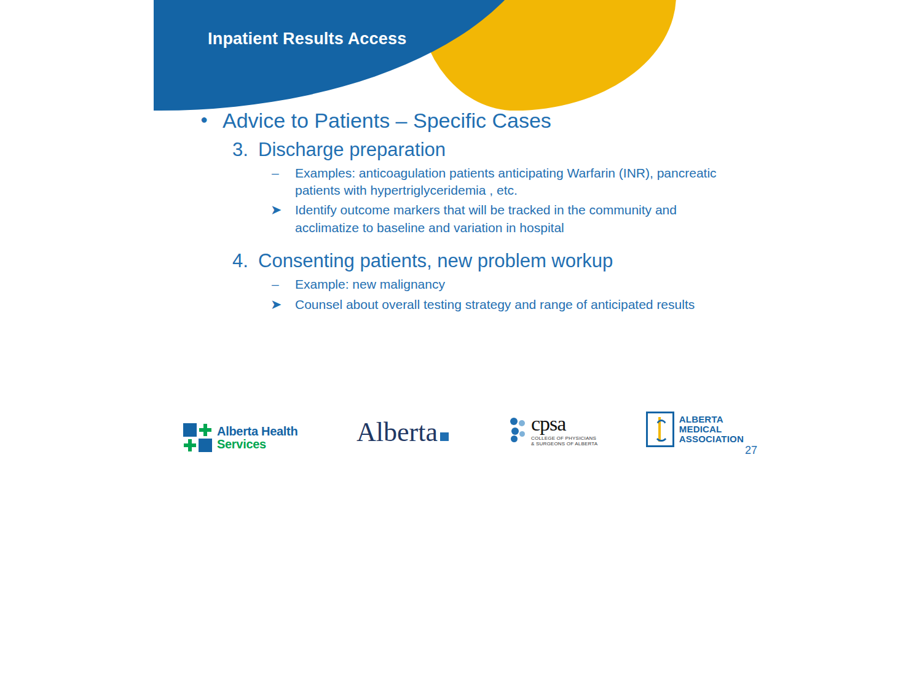Inpatient Results Access
Advice to Patients – Specific Cases
3. Discharge preparation
–Examples: anticoagulation patients anticipating Warfarin (INR), pancreatic patients with hypertriglyceridemia , etc.
➤Identify outcome markers that will be tracked in the community and acclimatize to baseline and variation in hospital
4. Consenting patients, new problem workup
–Example: new malignancy
➤Counsel about overall testing strategy and range of anticipated results
Alberta Health
Services
Alberta
cpsa
COLLEGE OF PHYSICIANS
& SURGEONS OF ALBERTA
ALBERTA
MEDICAL
ASSOCIATION
27